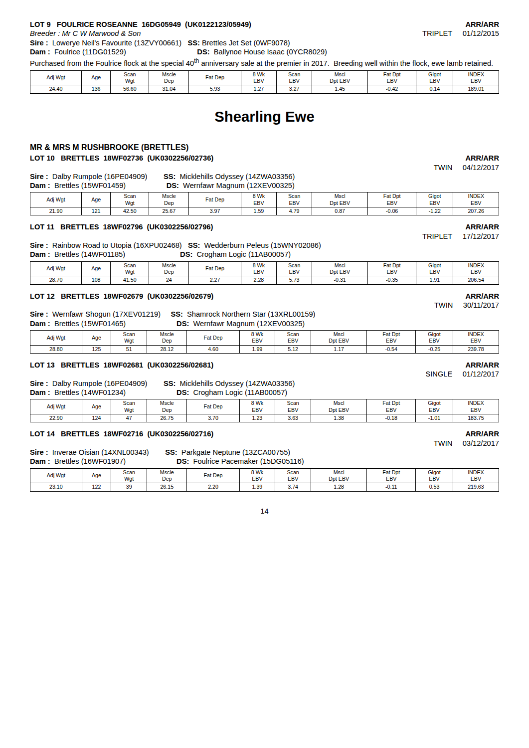LOT 9 FOULRICE ROSEANNE 16DG05949 (UK0122123/05949)
ARR/ARR
Breeder : Mr C W Marwood & Son
TRIPLET 01/12/2015
Sire : Lowerye Neil's Favourite (13ZVY00661) SS: Brettles Jet Set (0WF9078)
Dam : Foulrice (11DG01529) DS: Ballynoe House Isaac (0YCR8029)
Purchased from the Foulrice flock at the special 40th anniversary sale at the premier in 2017. Breeding well within the flock, ewe lamb retained.
| Adj Wgt | Age | Scan Wgt | Mscle Dep | Fat Dep | 8 Wk EBV | Scan EBV | Mscl Dpt EBV | Fat Dpt EBV | Gigot EBV | INDEX EBV |
| --- | --- | --- | --- | --- | --- | --- | --- | --- | --- | --- |
| 24.40 | 136 | 56.60 | 31.04 | 5.93 | 1.27 | 3.27 | 1.45 | -0.42 | 0.14 | 189.01 |
Shearling Ewe
MR & MRS M RUSHBROOKE (BRETTLES)
LOT 10 BRETTLES 18WF02736 (UK0302256/02736)
ARR/ARR
TWIN 04/12/2017
Sire : Dalby Rumpole (16PE04909) SS: Micklehills Odyssey (14ZWA03356)
Dam : Brettles (15WF01459) DS: Wernfawr Magnum (12XEV00325)
| Adj Wgt | Age | Scan Wgt | Mscle Dep | Fat Dep | 8 Wk EBV | Scan EBV | Mscl Dpt EBV | Fat Dpt EBV | Gigot EBV | INDEX EBV |
| --- | --- | --- | --- | --- | --- | --- | --- | --- | --- | --- |
| 21.90 | 121 | 42.50 | 25.67 | 3.97 | 1.59 | 4.79 | 0.87 | -0.06 | -1.22 | 207.26 |
LOT 11 BRETTLES 18WF02796 (UK0302256/02796)
ARR/ARR
TRIPLET 17/12/2017
Sire : Rainbow Road to Utopia (16XPU02468) SS: Wedderburn Peleus (15WNY02086)
Dam : Brettles (14WF01185) DS: Crogham Logic (11AB00057)
| Adj Wgt | Age | Scan Wgt | Mscle Dep | Fat Dep | 8 Wk EBV | Scan EBV | Mscl Dpt EBV | Fat Dpt EBV | Gigot EBV | INDEX EBV |
| --- | --- | --- | --- | --- | --- | --- | --- | --- | --- | --- |
| 28.70 | 108 | 41.50 | 24 | 2.27 | 2.28 | 5.73 | -0.31 | -0.35 | 1.91 | 206.54 |
LOT 12 BRETTLES 18WF02679 (UK0302256/02679)
ARR/ARR
TWIN 30/11/2017
Sire : Wernfawr Shogun (17XEV01219) SS: Shamrock Northern Star (13XRL00159)
Dam : Brettles (15WF01465) DS: Wernfawr Magnum (12XEV00325)
| Adj Wgt | Age | Scan Wgt | Mscle Dep | Fat Dep | 8 Wk EBV | Scan EBV | Mscl Dpt EBV | Fat Dpt EBV | Gigot EBV | INDEX EBV |
| --- | --- | --- | --- | --- | --- | --- | --- | --- | --- | --- |
| 28.80 | 125 | 51 | 28.12 | 4.60 | 1.99 | 5.12 | 1.17 | -0.54 | -0.25 | 239.78 |
LOT 13 BRETTLES 18WF02681 (UK0302256/02681)
ARR/ARR
SINGLE 01/12/2017
Sire : Dalby Rumpole (16PE04909) SS: Micklehills Odyssey (14ZWA03356)
Dam : Brettles (14WF01234) DS: Crogham Logic (11AB00057)
| Adj Wgt | Age | Scan Wgt | Mscle Dep | Fat Dep | 8 Wk EBV | Scan EBV | Mscl Dpt EBV | Fat Dpt EBV | Gigot EBV | INDEX EBV |
| --- | --- | --- | --- | --- | --- | --- | --- | --- | --- | --- |
| 22.90 | 124 | 47 | 26.75 | 3.70 | 1.23 | 3.63 | 1.38 | -0.18 | -1.01 | 183.75 |
LOT 14 BRETTLES 18WF02716 (UK0302256/02716)
ARR/ARR
TWIN 03/12/2017
Sire : Inverae Oisian (14XNL00343) SS: Parkgate Neptune (13ZCA00755)
Dam : Brettles (16WF01907) DS: Foulrice Pacemaker (15DG05116)
| Adj Wgt | Age | Scan Wgt | Mscle Dep | Fat Dep | 8 Wk EBV | Scan EBV | Mscl Dpt EBV | Fat Dpt EBV | Gigot EBV | INDEX EBV |
| --- | --- | --- | --- | --- | --- | --- | --- | --- | --- | --- |
| 23.10 | 122 | 39 | 26.15 | 2.20 | 1.39 | 3.74 | 1.28 | -0.11 | 0.53 | 219.63 |
14